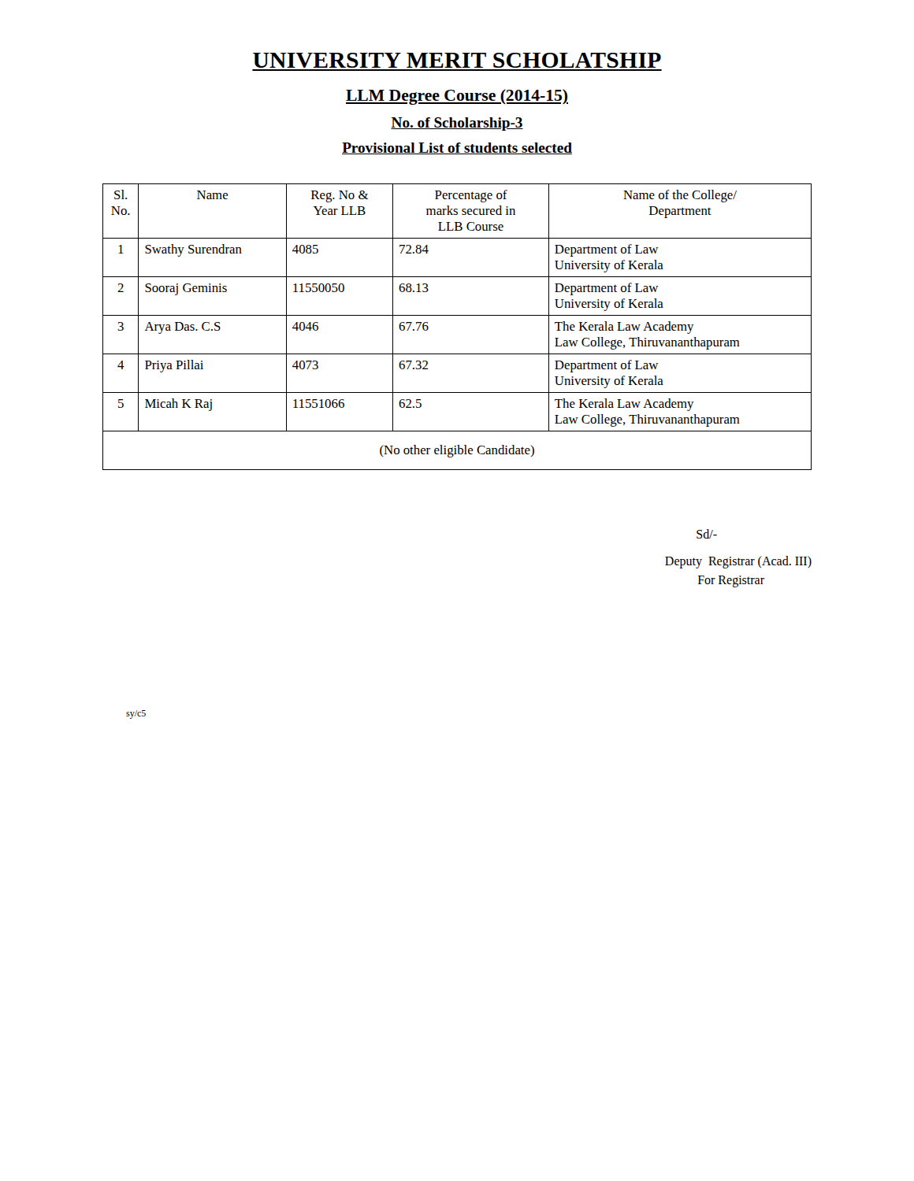UNIVERSITY MERIT SCHOLATSHIP
LLM Degree Course (2014-15)
No. of Scholarship-3
Provisional List of students selected
| Sl. No. | Name | Reg. No & Year LLB | Percentage of marks secured in LLB Course | Name of the College/ Department |
| --- | --- | --- | --- | --- |
| 1 | Swathy Surendran | 4085 | 72.84 | Department of Law University of Kerala |
| 2 | Sooraj Geminis | 11550050 | 68.13 | Department of Law University of Kerala |
| 3 | Arya Das. C.S | 4046 | 67.76 | The Kerala Law Academy Law College, Thiruvananthapuram |
| 4 | Priya Pillai | 4073 | 67.32 | Department of Law University of Kerala |
| 5 | Micah K Raj | 11551066 | 62.5 | The Kerala Law Academy Law College, Thiruvananthapuram |
| (No other eligible Candidate) |
Sd/-
Deputy Registrar (Acad. III) For Registrar
sy/c5